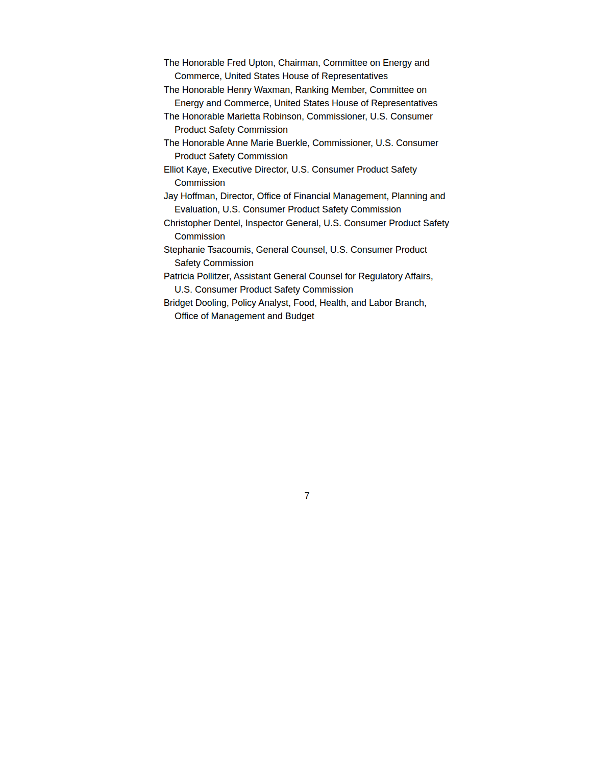The Honorable Fred Upton, Chairman, Committee on Energy and Commerce, United States House of Representatives
The Honorable Henry Waxman, Ranking Member, Committee on Energy and Commerce, United States House of Representatives
The Honorable Marietta Robinson, Commissioner, U.S. Consumer Product Safety Commission
The Honorable Anne Marie Buerkle, Commissioner, U.S. Consumer Product Safety Commission
Elliot Kaye, Executive Director, U.S. Consumer Product Safety Commission
Jay Hoffman, Director, Office of Financial Management, Planning and Evaluation, U.S. Consumer Product Safety Commission
Christopher Dentel, Inspector General, U.S. Consumer Product Safety Commission
Stephanie Tsacoumis, General Counsel, U.S. Consumer Product Safety Commission
Patricia Pollitzer, Assistant General Counsel for Regulatory Affairs, U.S. Consumer Product Safety Commission
Bridget Dooling, Policy Analyst, Food, Health, and Labor Branch, Office of Management and Budget
7